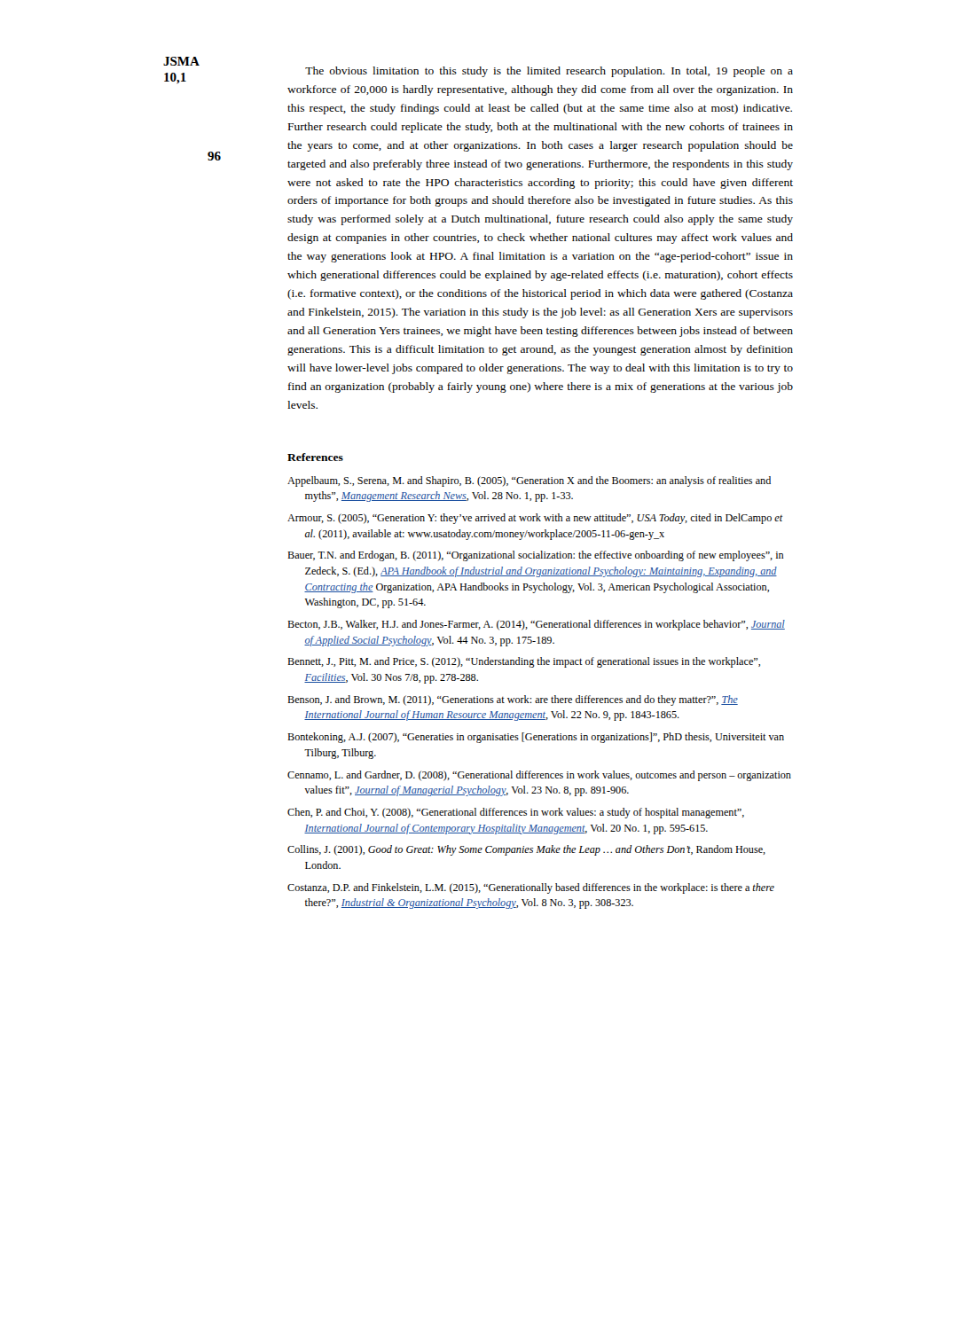JSMA
10,1
The obvious limitation to this study is the limited research population. In total, 19 people on a workforce of 20,000 is hardly representative, although they did come from all over the organization. In this respect, the study findings could at least be called (but at the same time also at most) indicative. Further research could replicate the study, both at the multinational with the new cohorts of trainees in the years to come, and at other organizations. In both cases a larger research population should be targeted and also preferably three instead of two generations. Furthermore, the respondents in this study were not asked to rate the HPO characteristics according to priority; this could have given different orders of importance for both groups and should therefore also be investigated in future studies. As this study was performed solely at a Dutch multinational, future research could also apply the same study design at companies in other countries, to check whether national cultures may affect work values and the way generations look at HPO. A final limitation is a variation on the “age-period-cohort” issue in which generational differences could be explained by age-related effects (i.e. maturation), cohort effects (i.e. formative context), or the conditions of the historical period in which data were gathered (Costanza and Finkelstein, 2015). The variation in this study is the job level: as all Generation Xers are supervisors and all Generation Yers trainees, we might have been testing differences between jobs instead of between generations. This is a difficult limitation to get around, as the youngest generation almost by definition will have lower-level jobs compared to older generations. The way to deal with this limitation is to try to find an organization (probably a fairly young one) where there is a mix of generations at the various job levels.
96
References
Appelbaum, S., Serena, M. and Shapiro, B. (2005), “Generation X and the Boomers: an analysis of realities and myths”, Management Research News, Vol. 28 No. 1, pp. 1-33.
Armour, S. (2005), “Generation Y: they’ve arrived at work with a new attitude”, USA Today, cited in DelCampo et al. (2011), available at: www.usatoday.com/money/workplace/2005-11-06-gen-y_x
Bauer, T.N. and Erdogan, B. (2011), “Organizational socialization: the effective onboarding of new employees”, in Zedeck, S. (Ed.), APA Handbook of Industrial and Organizational Psychology: Maintaining, Expanding, and Contracting the Organization, APA Handbooks in Psychology, Vol. 3, American Psychological Association, Washington, DC, pp. 51-64.
Becton, J.B., Walker, H.J. and Jones-Farmer, A. (2014), “Generational differences in workplace behavior”, Journal of Applied Social Psychology, Vol. 44 No. 3, pp. 175-189.
Bennett, J., Pitt, M. and Price, S. (2012), “Understanding the impact of generational issues in the workplace”, Facilities, Vol. 30 Nos 7/8, pp. 278-288.
Benson, J. and Brown, M. (2011), “Generations at work: are there differences and do they matter?”, The International Journal of Human Resource Management, Vol. 22 No. 9, pp. 1843-1865.
Bontekoning, A.J. (2007), “Generaties in organisaties [Generations in organizations]”, PhD thesis, Universiteit van Tilburg, Tilburg.
Cennamo, L. and Gardner, D. (2008), “Generational differences in work values, outcomes and person – organization values fit”, Journal of Managerial Psychology, Vol. 23 No. 8, pp. 891-906.
Chen, P. and Choi, Y. (2008), “Generational differences in work values: a study of hospital management”, International Journal of Contemporary Hospitality Management, Vol. 20 No. 1, pp. 595-615.
Collins, J. (2001), Good to Great: Why Some Companies Make the Leap … and Others Don’t, Random House, London.
Costanza, D.P. and Finkelstein, L.M. (2015), “Generationally based differences in the workplace: is there a there there?”, Industrial & Organizational Psychology, Vol. 8 No. 3, pp. 308-323.